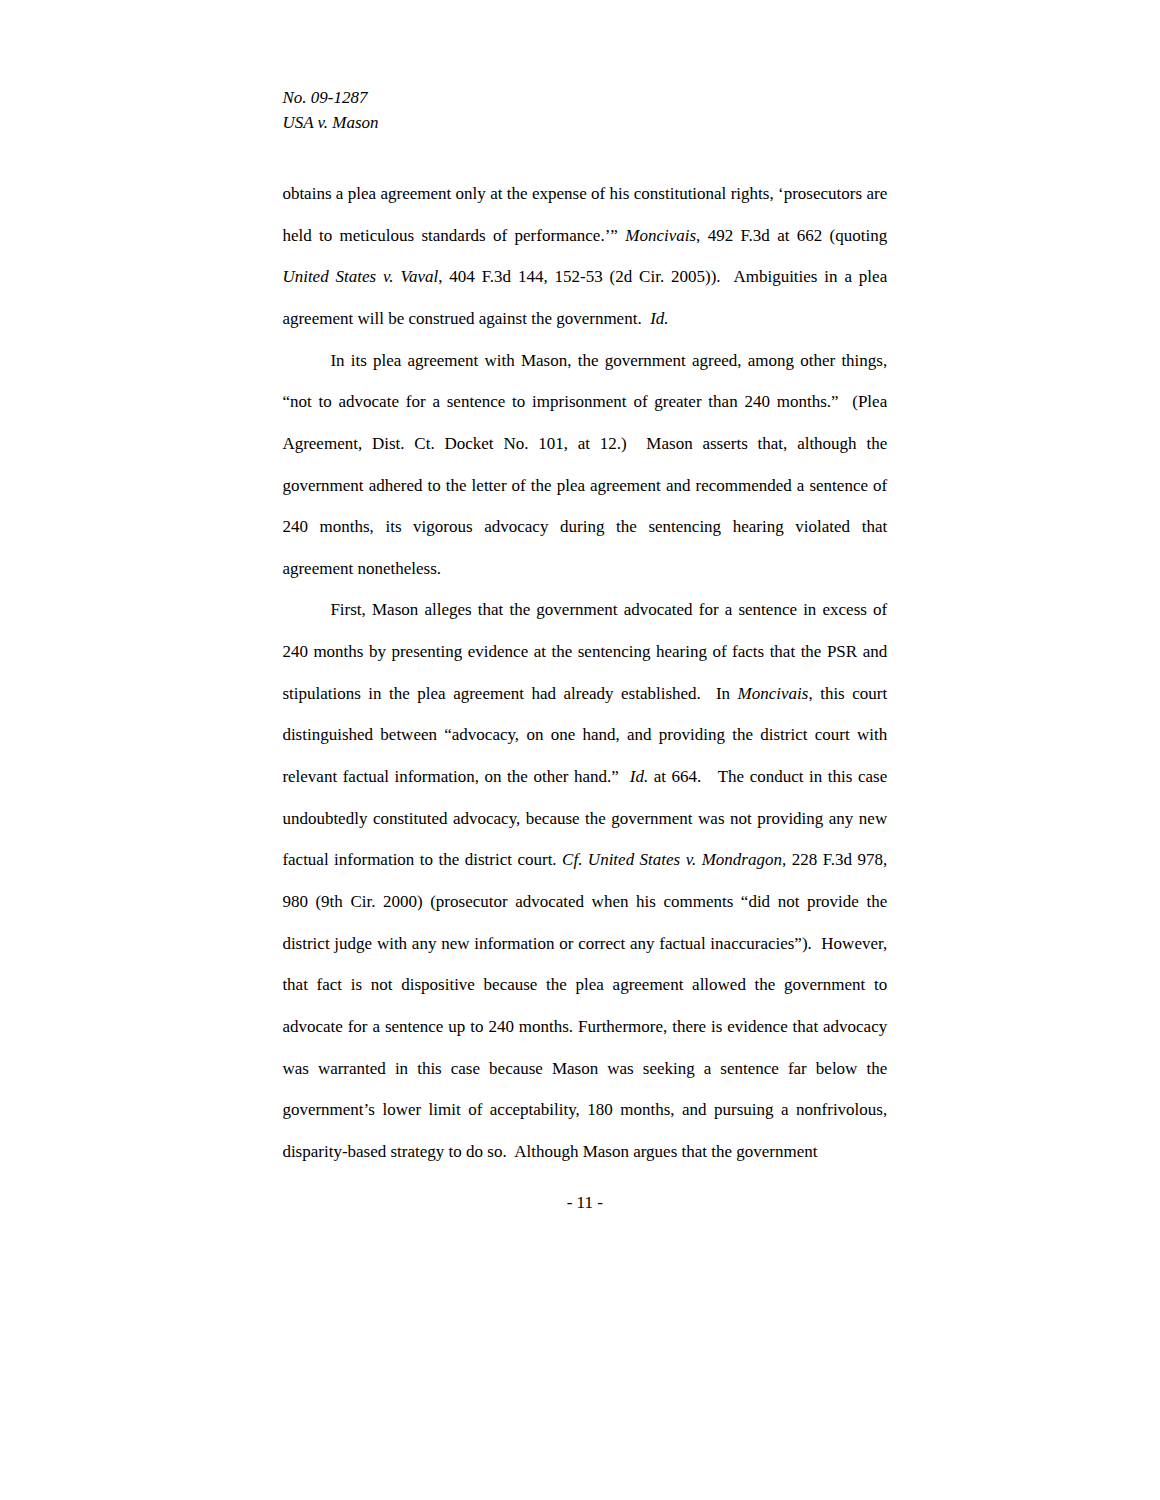No. 09-1287 USA v. Mason
obtains a plea agreement only at the expense of his constitutional rights, ‘prosecutors are held to meticulous standards of performance.’” Moncivais, 492 F.3d at 662 (quoting United States v. Vaval, 404 F.3d 144, 152-53 (2d Cir. 2005)). Ambiguities in a plea agreement will be construed against the government. Id.
In its plea agreement with Mason, the government agreed, among other things, “not to advocate for a sentence to imprisonment of greater than 240 months.” (Plea Agreement, Dist. Ct. Docket No. 101, at 12.) Mason asserts that, although the government adhered to the letter of the plea agreement and recommended a sentence of 240 months, its vigorous advocacy during the sentencing hearing violated that agreement nonetheless.
First, Mason alleges that the government advocated for a sentence in excess of 240 months by presenting evidence at the sentencing hearing of facts that the PSR and stipulations in the plea agreement had already established. In Moncivais, this court distinguished between “advocacy, on one hand, and providing the district court with relevant factual information, on the other hand.” Id. at 664. The conduct in this case undoubtedly constituted advocacy, because the government was not providing any new factual information to the district court. Cf. United States v. Mondragon, 228 F.3d 978, 980 (9th Cir. 2000) (prosecutor advocated when his comments “did not provide the district judge with any new information or correct any factual inaccuracies”). However, that fact is not dispositive because the plea agreement allowed the government to advocate for a sentence up to 240 months. Furthermore, there is evidence that advocacy was warranted in this case because Mason was seeking a sentence far below the government’s lower limit of acceptability, 180 months, and pursuing a nonfrivolous, disparity-based strategy to do so. Although Mason argues that the government
- 11 -